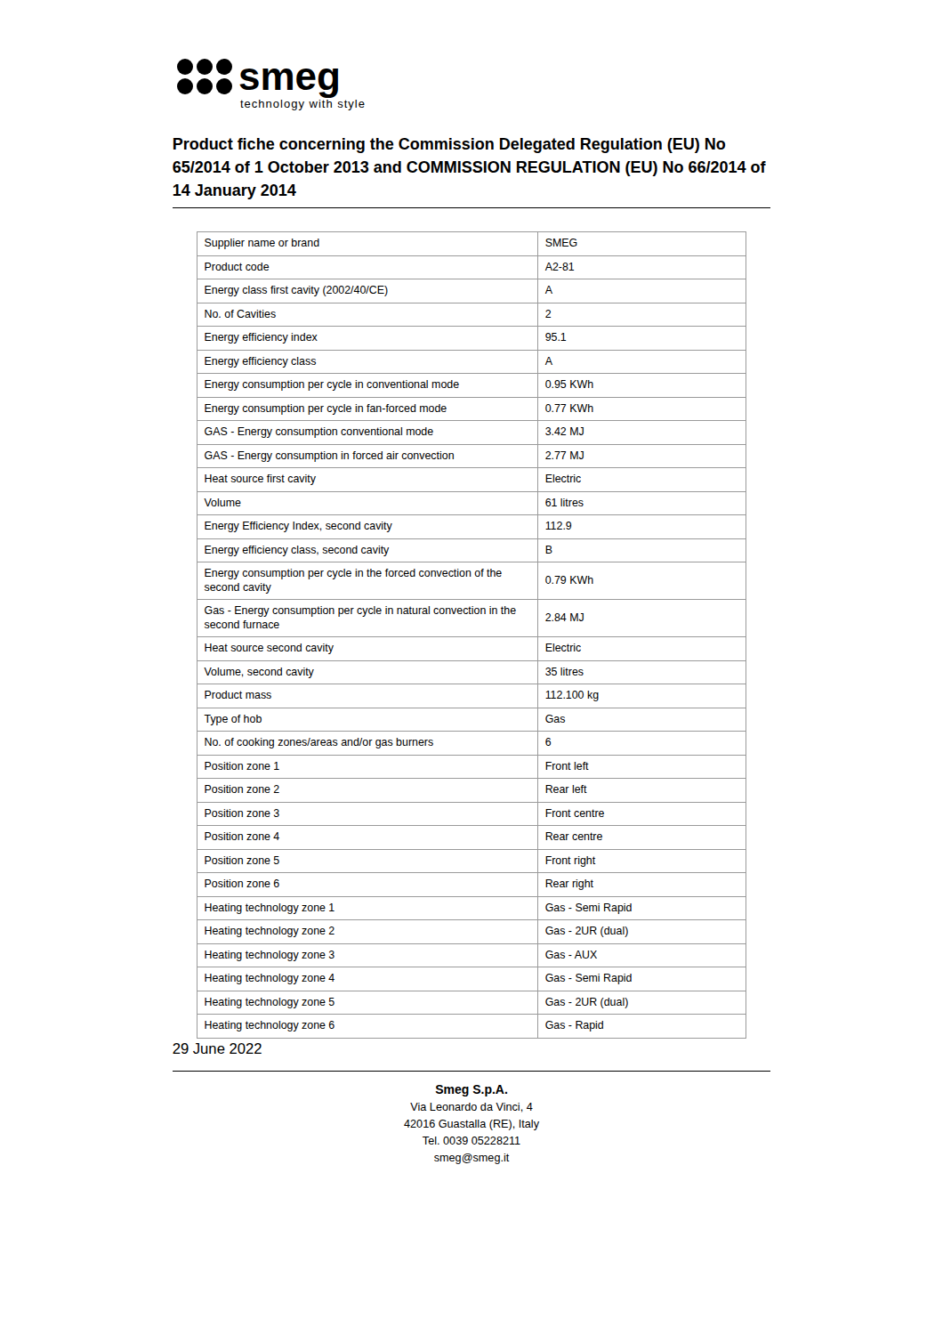smeg technology with style
Product fiche concerning the Commission Delegated Regulation (EU) No 65/2014 of 1 October 2013 and COMMISSION REGULATION (EU) No 66/2014 of 14 January 2014
| Supplier name or brand | SMEG |
| Product code | A2-81 |
| Energy class first cavity (2002/40/CE) | A |
| No. of Cavities | 2 |
| Energy efficiency index | 95.1 |
| Energy efficiency class | A |
| Energy consumption per cycle in conventional mode | 0.95 KWh |
| Energy consumption per cycle in fan-forced mode | 0.77 KWh |
| GAS - Energy consumption conventional mode | 3.42 MJ |
| GAS - Energy consumption in forced air convection | 2.77 MJ |
| Heat source first cavity | Electric |
| Volume | 61 litres |
| Energy Efficiency Index, second cavity | 112.9 |
| Energy efficiency class, second cavity | B |
| Energy consumption per cycle in the forced convection of the second cavity | 0.79 KWh |
| Gas - Energy consumption per cycle in natural convection in the second furnace | 2.84 MJ |
| Heat source second cavity | Electric |
| Volume, second cavity | 35 litres |
| Product mass | 112.100 kg |
| Type of hob | Gas |
| No. of cooking zones/areas and/or gas burners | 6 |
| Position zone 1 | Front left |
| Position zone 2 | Rear left |
| Position zone 3 | Front centre |
| Position zone 4 | Rear centre |
| Position zone 5 | Front right |
| Position zone 6 | Rear right |
| Heating technology zone 1 | Gas - Semi Rapid |
| Heating technology zone 2 | Gas - 2UR (dual) |
| Heating technology zone 3 | Gas - AUX |
| Heating technology zone 4 | Gas - Semi Rapid |
| Heating technology zone 5 | Gas - 2UR (dual) |
| Heating technology zone 6 | Gas - Rapid |
29 June 2022
Smeg S.p.A.
Via Leonardo da Vinci, 4
42016 Guastalla (RE), Italy
Tel. 0039 05228211
smeg@smeg.it